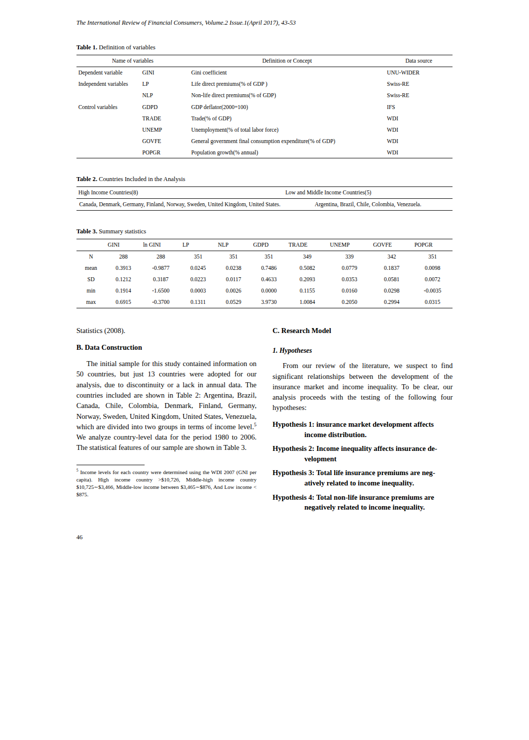The International Review of Financial Consumers, Volume.2 Issue.1(April 2017), 43-53
Table 1. Definition of variables
| Name of variables | Definition or Concept | Data source |
| --- | --- | --- |
| Dependent variable | GINI | Gini coefficient | UNU-WIDER |
| Independent variables | LP | Life direct premiums(% of GDP ) | Swiss-RE |
| | NLP | Non-life direct premiums(% of GDP) | Swiss-RE |
| Control variables | GDPD | GDP deflator(2000=100) | IFS |
| | TRADE | Trade(% of GDP) | WDI |
| | UNEMP | Unemployment(% of total labor force) | WDI |
| | GOVFE | General government final consumption expenditure(% of GDP) | WDI |
| | POPGR | Population growth(% annual) | WDI |
Table 2. Countries Included in the Analysis
| High Income Countries(8) | Low and Middle Income Countries(5) |
| --- | --- |
| Canada, Denmark, Germany, Finland, Norway, Sweden, United Kingdom, United States. | Argentina, Brazil, Chile, Colombia, Venezuela. |
Table 3. Summary statistics
| | GINI | ln GINI | LP | NLP | GDPD | TRADE | UNEMP | GOVFE | POPGR |
| --- | --- | --- | --- | --- | --- | --- | --- | --- | --- |
| N | 288 | 288 | 351 | 351 | 351 | 349 | 339 | 342 | 351 |
| mean | 0.3913 | -0.9877 | 0.0245 | 0.0238 | 0.7486 | 0.5082 | 0.0779 | 0.1837 | 0.0098 |
| SD | 0.1212 | 0.3187 | 0.0223 | 0.0117 | 0.4633 | 0.2093 | 0.0353 | 0.0581 | 0.0072 |
| min | 0.1914 | -1.6500 | 0.0003 | 0.0026 | 0.0000 | 0.1155 | 0.0160 | 0.0298 | -0.0035 |
| max | 0.6915 | -0.3700 | 0.1311 | 0.0529 | 3.9730 | 1.0084 | 0.2050 | 0.2994 | 0.0315 |
Statistics (2008).
B. Data Construction
The initial sample for this study contained information on 50 countries, but just 13 countries were adopted for our analysis, due to discontinuity or a lack in annual data. The countries included are shown in Table 2: Argentina, Brazil, Canada, Chile, Colombia, Denmark, Finland, Germany, Norway, Sweden, United Kingdom, United States, Venezuela, which are divided into two groups in terms of income level.5 We analyze country-level data for the period 1980 to 2006. The statistical features of our sample are shown in Table 3.
5 Income levels for each country were determined using the WDI 2007 (GNI per capita). High income country >$10,726, Middle-high income country $10,725∼$3,466, Middle-low income between $3,465∼$876, And Low income < $875.
C. Research Model
1. Hypotheses
From our review of the literature, we suspect to find significant relationships between the development of the insurance market and income inequality. To be clear, our analysis proceeds with the testing of the following four hypotheses:
Hypothesis 1: insurance market development affects income distribution.
Hypothesis 2: Income inequality affects insurance de- velopment
Hypothesis 3: Total life insurance premiums are neg- atively related to income inequality.
Hypothesis 4: Total non-life insurance premiums are negatively related to income inequality.
46